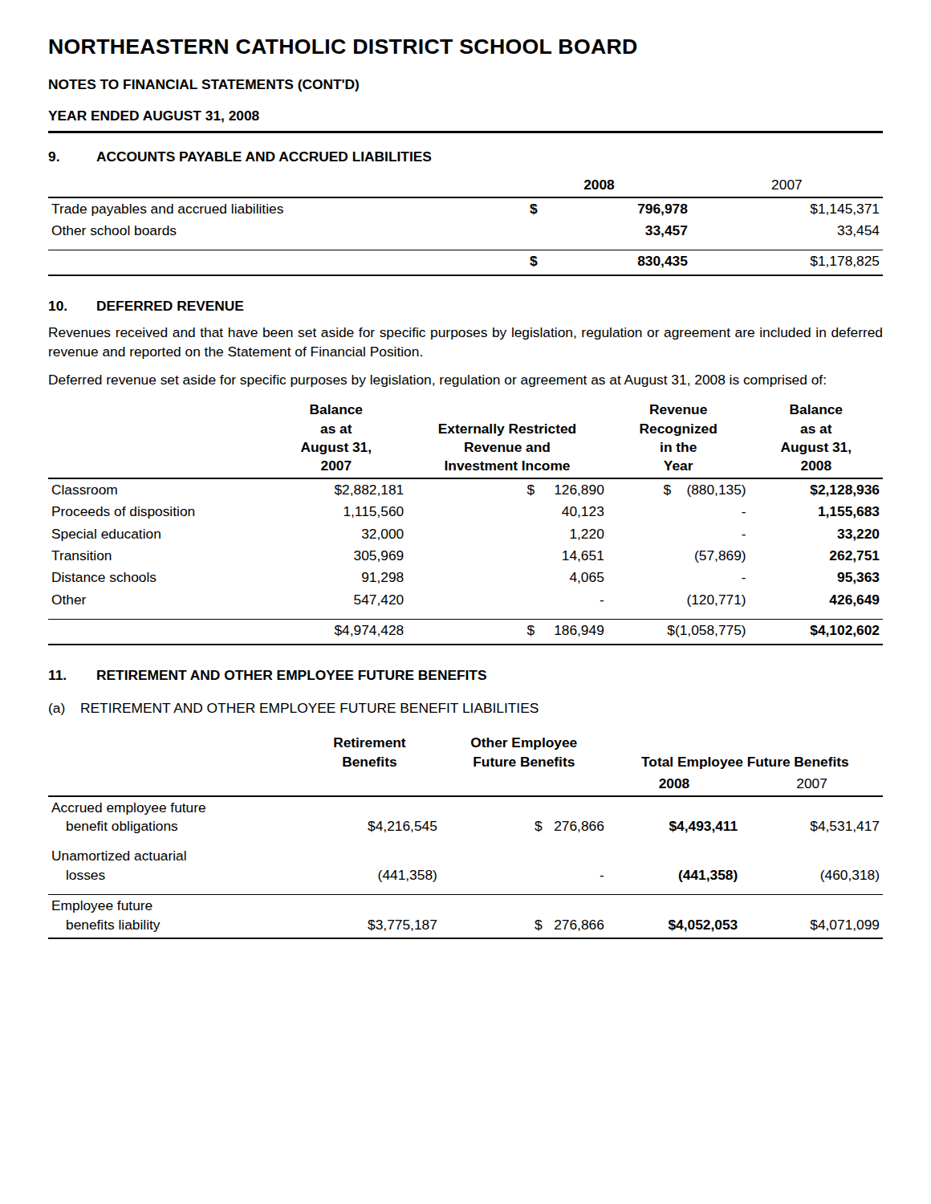NORTHEASTERN CATHOLIC DISTRICT SCHOOL BOARD
NOTES TO FINANCIAL STATEMENTS (CONT'D)
YEAR ENDED AUGUST 31, 2008
9. ACCOUNTS PAYABLE AND ACCRUED LIABILITIES
| | 2008 | 2007 |
| Trade payables and accrued liabilities | $ | 796,978 | $1,145,371 |
| Other school boards | | 33,457 | 33,454 |
| | $ | 830,435 | $1,178,825 |
10. DEFERRED REVENUE
Revenues received and that have been set aside for specific purposes by legislation, regulation or agreement are included in deferred revenue and reported on the Statement of Financial Position.
Deferred revenue set aside for specific purposes by legislation, regulation or agreement as at August 31, 2008 is comprised of:
| | Balance as at August 31, 2007 | Externally Restricted Revenue and Investment Income | Revenue Recognized in the Year | Balance as at August 31, 2008 |
| Classroom | $2,882,181 | $ 126,890 | $ (880,135) | $2,128,936 |
| Proceeds of disposition | 1,115,560 | 40,123 | - | 1,155,683 |
| Special education | 32,000 | 1,220 | - | 33,220 |
| Transition | 305,969 | 14,651 | (57,869) | 262,751 |
| Distance schools | 91,298 | 4,065 | - | 95,363 |
| Other | 547,420 | - | (120,771) | 426,649 |
| | $4,974,428 | $ 186,949 | $(1,058,775) | $4,102,602 |
11. RETIREMENT AND OTHER EMPLOYEE FUTURE BENEFITS
(a) RETIREMENT AND OTHER EMPLOYEE FUTURE BENEFIT LIABILITIES
| | Retirement Benefits | Other Employee Future Benefits | Total Employee Future Benefits |
| | | | 2008 | 2007 |
| Accrued employee future benefit obligations | $4,216,545 | $ 276,866 | $4,493,411 | $4,531,417 |
| Unamortized actuarial losses | (441,358) | - | (441,358) | (460,318) |
| Employee future benefits liability | $3,775,187 | $ 276,866 | $4,052,053 | $4,071,099 |